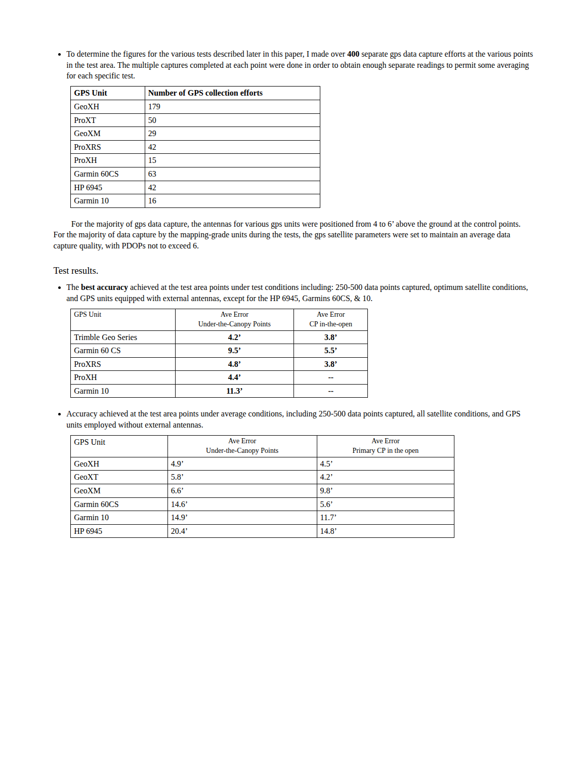To determine the figures for the various tests described later in this paper, I made over 400 separate gps data capture efforts at the various points in the test area. The multiple captures completed at each point were done in order to obtain enough separate readings to permit some averaging for each specific test.
| GPS Unit | Number of GPS collection efforts |
| --- | --- |
| GeoXH | 179 |
| ProXT | 50 |
| GeoXM | 29 |
| ProXRS | 42 |
| ProXH | 15 |
| Garmin 60CS | 63 |
| HP 6945 | 42 |
| Garmin 10 | 16 |
For the majority of gps data capture, the antennas for various gps units were positioned from 4 to 6’ above the ground at the control points. For the majority of data capture by the mapping-grade units during the tests, the gps satellite parameters were set to maintain an average data capture quality, with PDOPs not to exceed 6.
Test results.
The best accuracy achieved at the test area points under test conditions including: 250-500 data points captured, optimum satellite conditions, and GPS units equipped with external antennas, except for the HP 6945, Garmins 60CS, & 10.
| GPS Unit | Ave Error Under-the-Canopy Points | Ave Error CP in-the-open |
| Trimble Geo Series | 4.2’ | 3.8’ |
| Garmin 60 CS | 9.5’ | 5.5’ |
| ProXRS | 4.8’ | 3.8’ |
| ProXH | 4.4’ | -- |
| Garmin 10 | 11.3’ | -- |
Accuracy achieved at the test area points under average conditions, including 250-500 data points captured, all satellite conditions, and GPS units employed without external antennas.
| GPS Unit | Ave Error Under-the-Canopy Points | Ave Error Primary CP in the open |
| GeoXH | 4.9’ | 4.5’ |
| GeoXT | 5.8’ | 4.2’ |
| GeoXM | 6.6’ | 9.8’ |
| Garmin 60CS | 14.6’ | 5.6’ |
| Garmin 10 | 14.9’ | 11.7’ |
| HP 6945 | 20.4’ | 14.8’ |